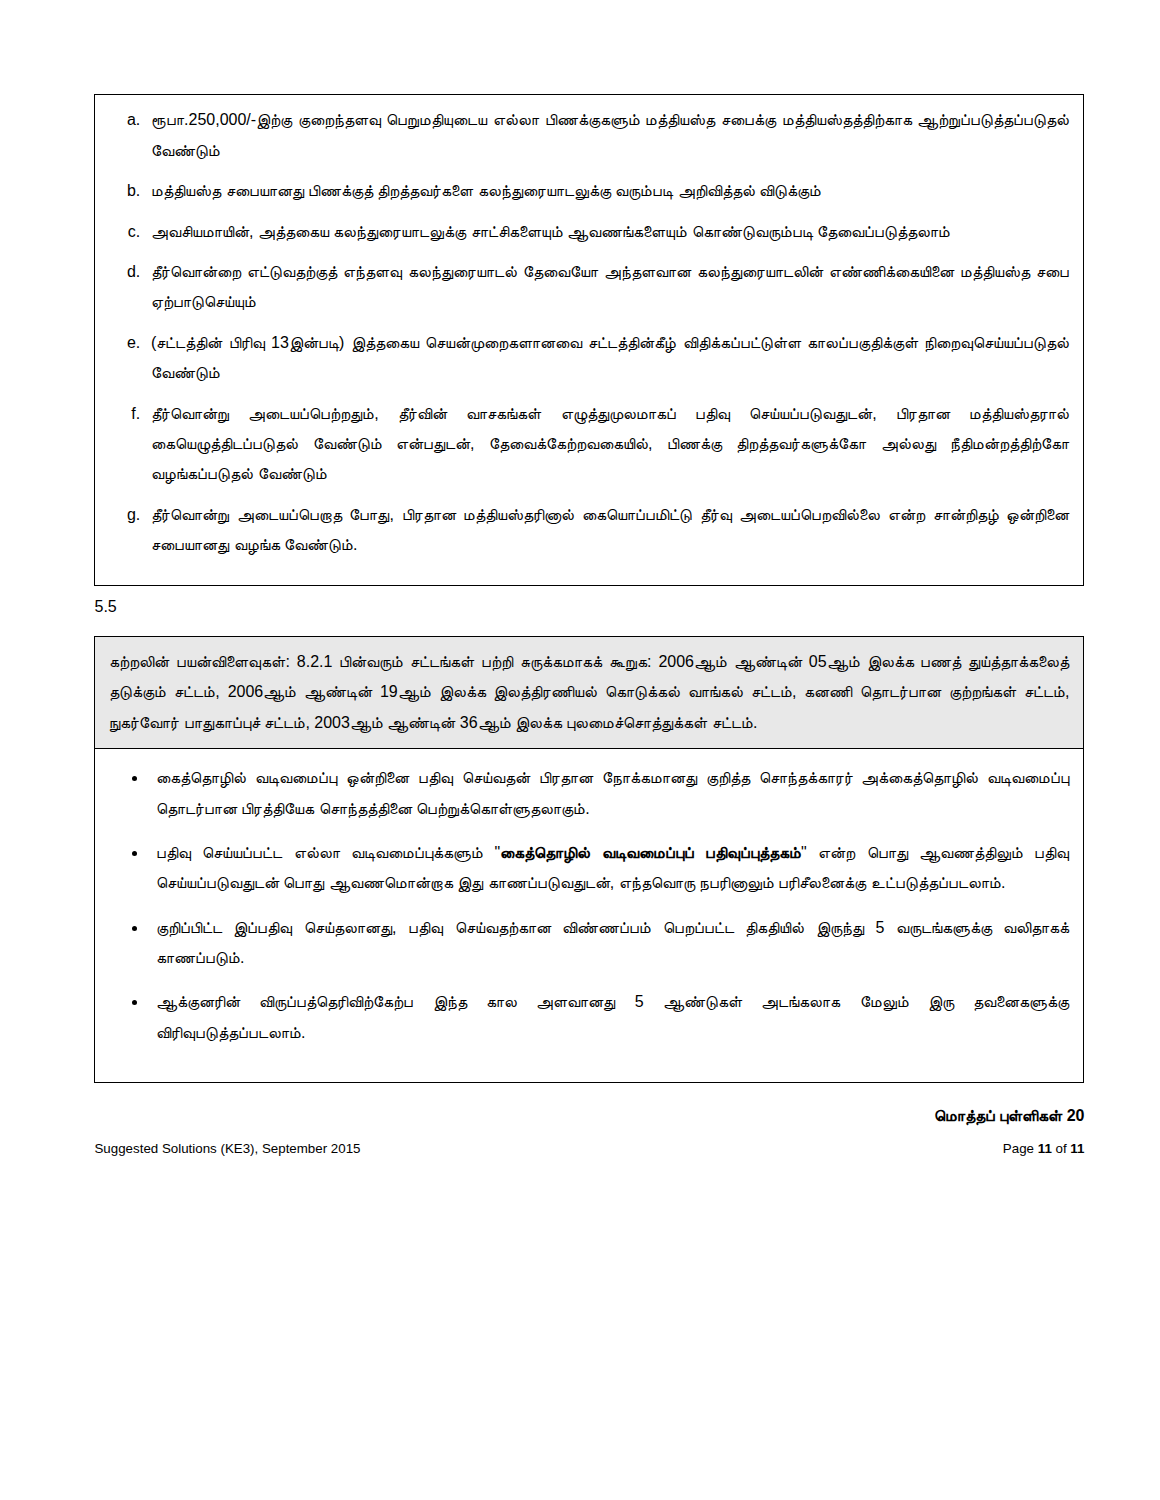ரூபா.250,000/-இற்கு குறைந்தளவு பெறுமதியுடைய எல்லா பிணக்குகளும் மத்தியஸ்த சபைக்கு மத்தியஸ்தத்திற்காக ஆற்றுப்படுத்தப்படுதல் வேண்டும்
மத்தியஸ்த சபையானது பிணக்குத் திறத்தவர்களை கலந்துரையாடலுக்கு வரும்படி அறிவித்தல் விடுக்கும்
அவசியமாயின், அத்தகைய கலந்துரையாடலுக்கு சாட்சிகளையும் ஆவணங்களையும் கொண்டுவரும்படி தேவைப்படுத்தலாம்
தீர்வொன்றை எட்டுவதற்குத் எந்தளவு கலந்துரையாடல் தேவையோ அந்தளவான கலந்துரையாடலின் எண்ணிக்கையினை மத்தியஸ்த சபை ஏற்பாடுசெய்யும்
(சட்டத்தின் பிரிவு 13இன்படி) இத்தகைய செயன்முறைகளானவை சட்டத்தின்கீழ் விதிக்கப்பட்டுள்ள காலப்பகுதிக்குள் நிறைவுசெய்யப்படுதல் வேண்டும்
தீர்வொன்று அடையப்பெற்றதும், தீர்வின் வாசகங்கள் எழுத்துமுலமாகப் பதிவு செய்யப்படுவதுடன், பிரதான மத்தியஸ்தரால் கையெழுத்திடப்படுதல் வேண்டும் என்பதுடன், தேவைக்கேற்றவகையில், பிணக்கு திறத்தவர்களுக்கோ அல்லது நீதிமன்றத்திற்கோ வழங்கப்படுதல் வேண்டும்
தீர்வொன்று அடையப்பெறாத போது, பிரதான மத்தியஸ்தரினால் கையொப்பமிட்டு தீர்வு அடையப்பெறவில்லை என்ற சான்றிதழ் ஒன்றினை சபையானது வழங்க வேண்டும்.
5.5
கற்றலின் பயன்விளைவுகள்: 8.2.1 பின்வரும் சட்டங்கள் பற்றி சுருக்கமாகக் கூறுக: 2006ஆம் ஆண்டின் 05ஆம் இலக்க பணத் துய்த்தாக்கலைத் தடுக்கும் சட்டம், 2006ஆம் ஆண்டின் 19ஆம் இலக்க இலத்திரணியல் கொடுக்கல் வாங்கல் சட்டம், கனணி தொடர்பான குற்றங்கள் சட்டம், நுகர்வோர் பாதுகாப்புச் சட்டம், 2003ஆம் ஆண்டின் 36ஆம் இலக்க புலமைச்சொத்துக்கள் சட்டம்.
கைத்தொழில் வடிவமைப்பு ஒன்றினை பதிவு செய்வதன் பிரதான நோக்கமானது குறித்த சொந்தக்காரர் அக்கைத்தொழில் வடிவமைப்பு தொடர்பான பிரத்தியேக சொந்தத்தினை பெற்றுக்கொள்ளுதலாகும்.
பதிவு செய்யப்பட்ட எல்லா வடிவமைப்புக்களும் "கைத்தொழில் வடிவமைப்புப் பதிவுப்புத்தகம்" என்ற பொது ஆவணத்திலும் பதிவு செய்யப்படுவதுடன் பொது ஆவணமொன்றாக இது காணப்படுவதுடன், எந்தவொரு நபரினாலும் பரிசீலனைக்கு உட்படுத்தப்படலாம்.
குறிப்பிட்ட இப்பதிவு செய்தலானது, பதிவு செய்வதற்கான விண்ணப்பம் பெறப்பட்ட திகதியில் இருந்து 5 வருடங்களுக்கு வலிதாகக் காணப்படும்.
ஆக்குனரின் விருப்பத்தெரிவிற்கேற்ப இந்த கால அளவானது 5 ஆண்டுகள் அடங்கலாக மேலும் இரு தவனைகளுக்கு விரிவுபடுத்தப்படலாம்.
மொத்தப் புள்ளிகள் 20
Suggested Solutions (KE3), September 2015 Page 11 of 11